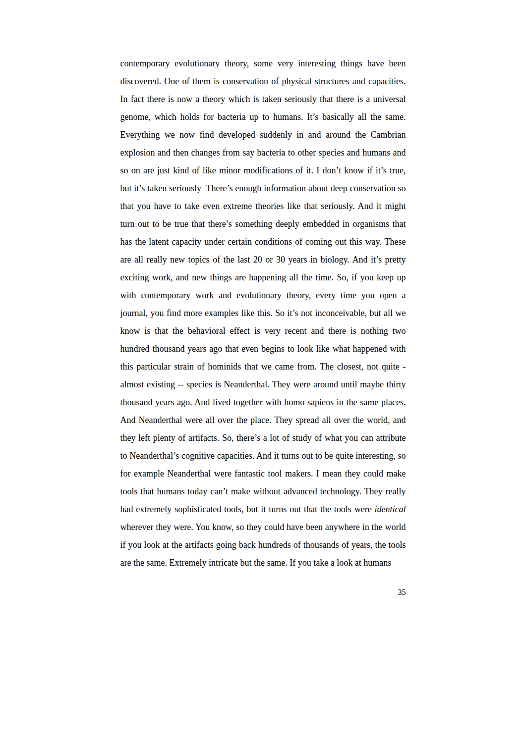contemporary evolutionary theory, some very interesting things have been discovered. One of them is conservation of physical structures and capacities. In fact there is now a theory which is taken seriously that there is a universal genome, which holds for bacteria up to humans. It’s basically all the same. Everything we now find developed suddenly in and around the Cambrian explosion and then changes from say bacteria to other species and humans and so on are just kind of like minor modifications of it. I don’t know if it’s true, but it’s taken seriously There’s enough information about deep conservation so that you have to take even extreme theories like that seriously. And it might turn out to be true that there’s something deeply embedded in organisms that has the latent capacity under certain conditions of coming out this way. These are all really new topics of the last 20 or 30 years in biology. And it’s pretty exciting work, and new things are happening all the time. So, if you keep up with contemporary work and evolutionary theory, every time you open a journal, you find more examples like this. So it’s not inconceivable, but all we know is that the behavioral effect is very recent and there is nothing two hundred thousand years ago that even begins to look like what happened with this particular strain of hominids that we came from. The closest, not quite - almost existing -- species is Neanderthal. They were around until maybe thirty thousand years ago. And lived together with homo sapiens in the same places. And Neanderthal were all over the place. They spread all over the world, and they left plenty of artifacts. So, there’s a lot of study of what you can attribute to Neanderthal’s cognitive capacities. And it turns out to be quite interesting, so for example Neanderthal were fantastic tool makers. I mean they could make tools that humans today can’t make without advanced technology. They really had extremely sophisticated tools, but it turns out that the tools were identical wherever they were. You know, so they could have been anywhere in the world if you look at the artifacts going back hundreds of thousands of years, the tools are the same. Extremely intricate but the same. If you take a look at humans
35